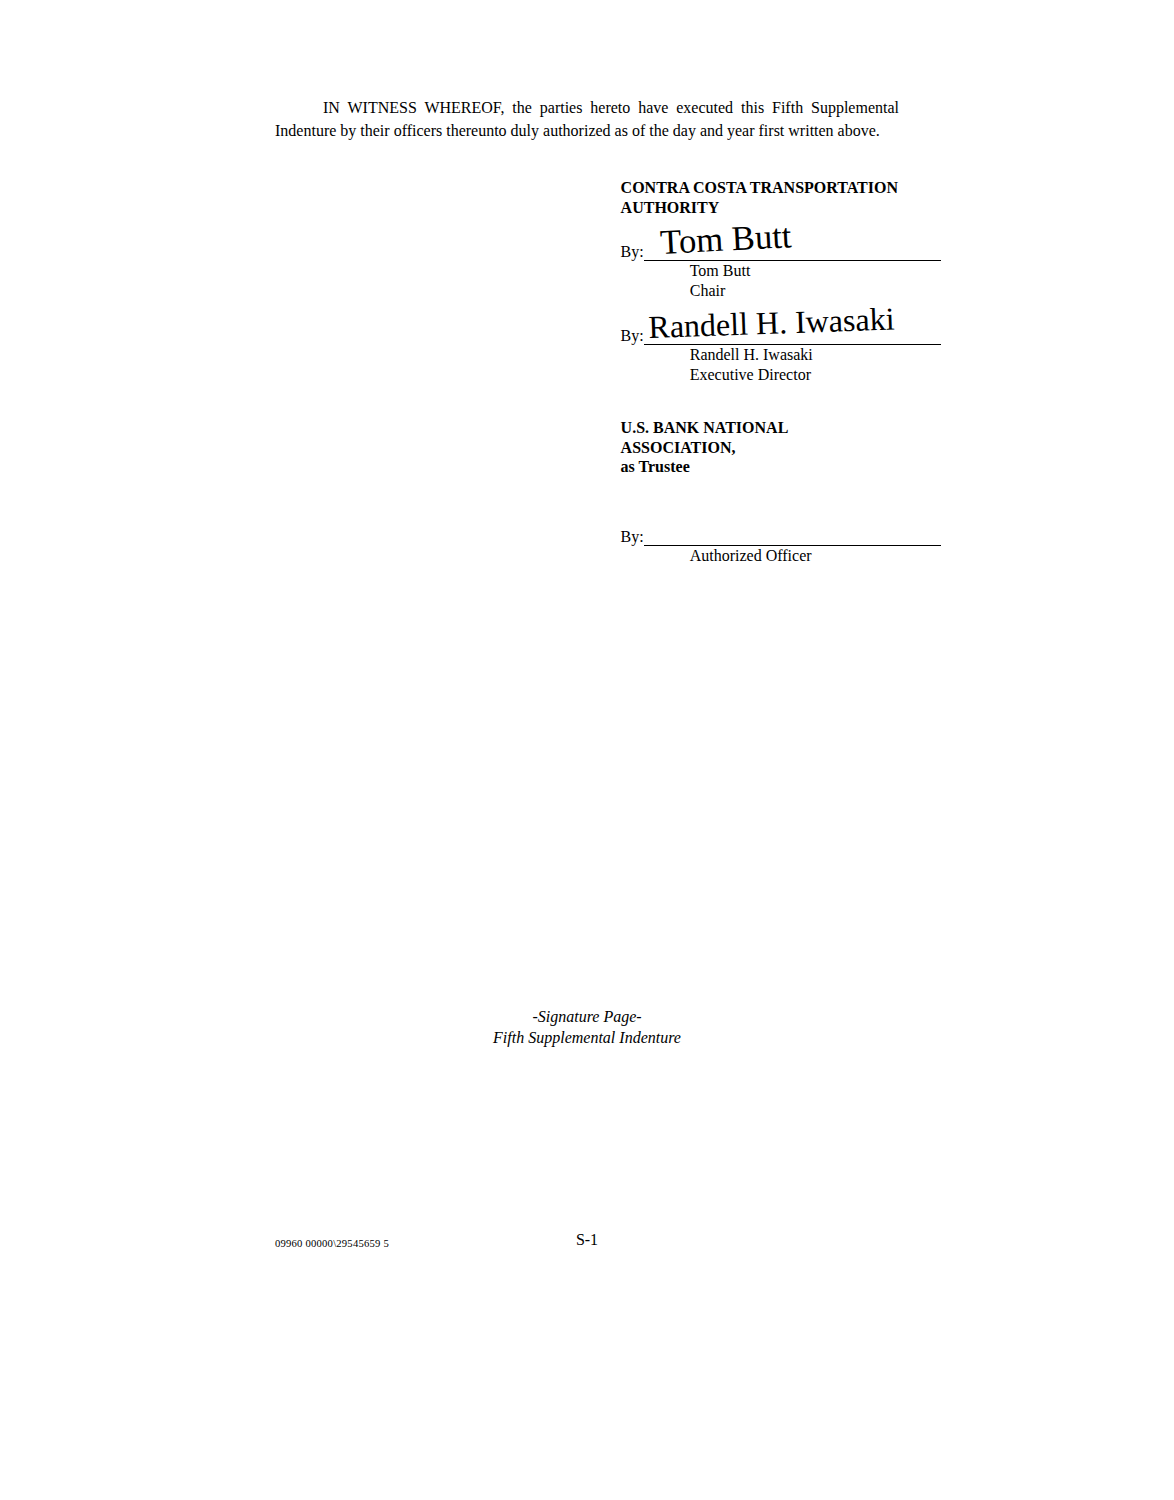IN WITNESS WHEREOF, the parties hereto have executed this Fifth Supplemental Indenture by their officers thereunto duly authorized as of the day and year first written above.
CONTRA COSTA TRANSPORTATION
AUTHORITY
By: Tom Butt
Tom Butt
Chair
By: Randell H. Iwasaki
Randell H. Iwasaki
Executive Director
U.S. BANK NATIONAL ASSOCIATION,
as Trustee
By:
Authorized Officer
-Signature Page-
Fifth Supplemental Indenture
09960 00000\29545659 5
S-1